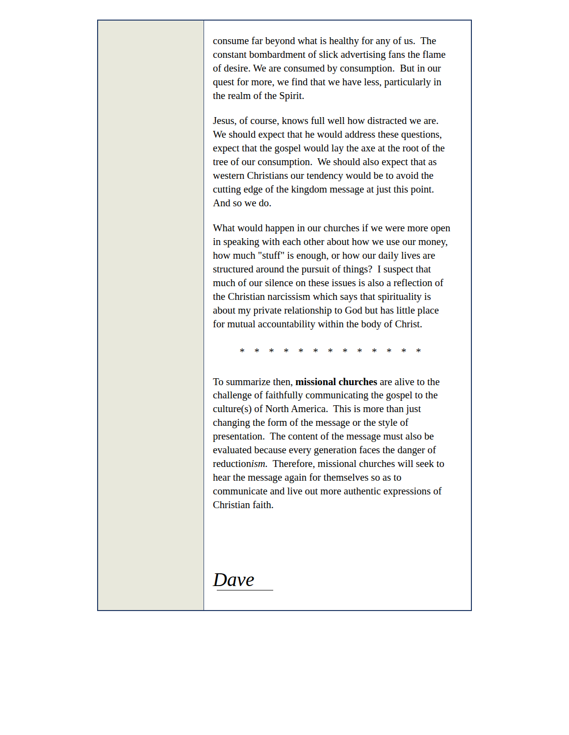consume far beyond what is healthy for any of us. The constant bombardment of slick advertising fans the flame of desire. We are consumed by consumption. But in our quest for more, we find that we have less, particularly in the realm of the Spirit.
Jesus, of course, knows full well how distracted we are. We should expect that he would address these questions, expect that the gospel would lay the axe at the root of the tree of our consumption. We should also expect that as western Christians our tendency would be to avoid the cutting edge of the kingdom message at just this point. And so we do.
What would happen in our churches if we were more open in speaking with each other about how we use our money, how much "stuff" is enough, or how our daily lives are structured around the pursuit of things? I suspect that much of our silence on these issues is also a reflection of the Christian narcissism which says that spirituality is about my private relationship to God but has little place for mutual accountability within the body of Christ.
* * * * * * * * * * * * *
To summarize then, missional churches are alive to the challenge of faithfully communicating the gospel to the culture(s) of North America. This is more than just changing the form of the message or the style of presentation. The content of the message must also be evaluated because every generation faces the danger of reductionism. Therefore, missional churches will seek to hear the message again for themselves so as to communicate and live out more authentic expressions of Christian faith.
Dave